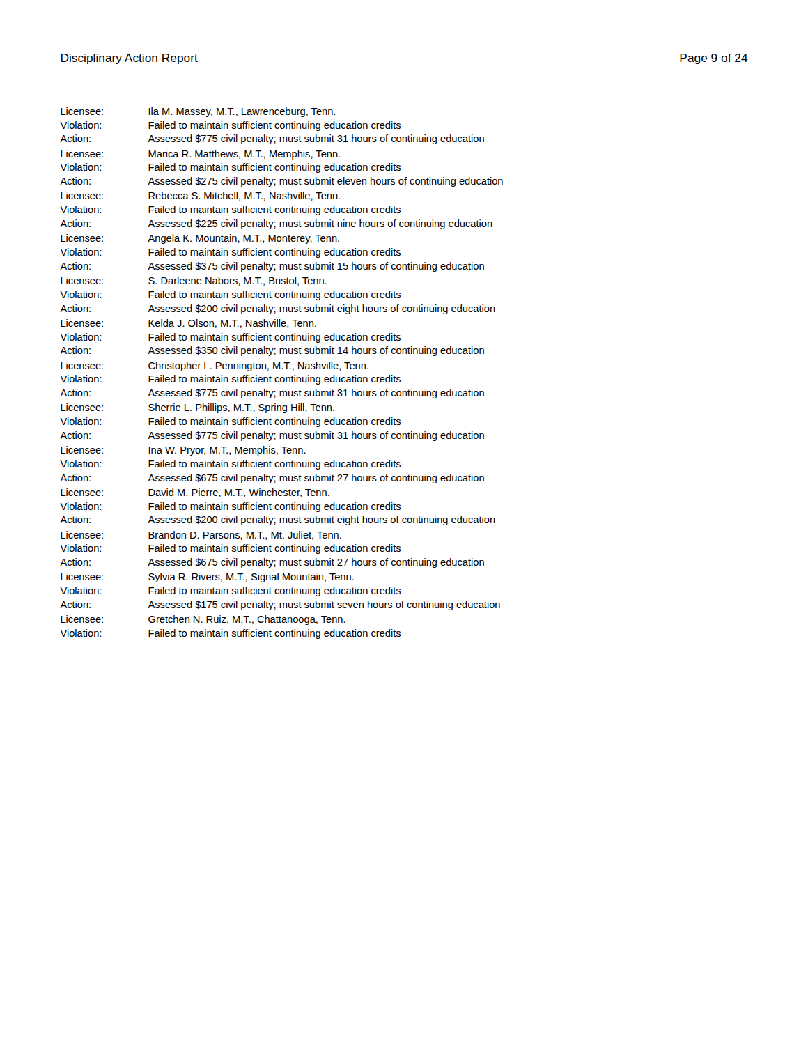Disciplinary Action Report Page 9 of 24
| Licensee: | Ila M. Massey, M.T., Lawrenceburg, Tenn. |
| Violation: | Failed to maintain sufficient continuing education credits |
| Action: | Assessed $775 civil penalty; must submit 31 hours of continuing education |
| Licensee: | Marica R. Matthews, M.T., Memphis, Tenn. |
| Violation: | Failed to maintain sufficient continuing education credits |
| Action: | Assessed $275 civil penalty; must submit eleven hours of continuing education |
| Licensee: | Rebecca S. Mitchell, M.T., Nashville, Tenn. |
| Violation: | Failed to maintain sufficient continuing education credits |
| Action: | Assessed $225 civil penalty; must submit nine hours of continuing education |
| Licensee: | Angela K. Mountain, M.T., Monterey, Tenn. |
| Violation: | Failed to maintain sufficient continuing education credits |
| Action: | Assessed $375 civil penalty; must submit 15 hours of continuing education |
| Licensee: | S. Darleene Nabors, M.T., Bristol, Tenn. |
| Violation: | Failed to maintain sufficient continuing education credits |
| Action: | Assessed $200 civil penalty; must submit eight hours of continuing education |
| Licensee: | Kelda J. Olson, M.T., Nashville, Tenn. |
| Violation: | Failed to maintain sufficient continuing education credits |
| Action: | Assessed $350 civil penalty; must submit 14 hours of continuing education |
| Licensee: | Christopher L. Pennington, M.T., Nashville, Tenn. |
| Violation: | Failed to maintain sufficient continuing education credits |
| Action: | Assessed $775 civil penalty; must submit 31 hours of continuing education |
| Licensee: | Sherrie L. Phillips, M.T., Spring Hill, Tenn. |
| Violation: | Failed to maintain sufficient continuing education credits |
| Action: | Assessed $775 civil penalty; must submit 31 hours of continuing education |
| Licensee: | Ina W. Pryor, M.T., Memphis, Tenn. |
| Violation: | Failed to maintain sufficient continuing education credits |
| Action: | Assessed $675 civil penalty; must submit 27 hours of continuing education |
| Licensee: | David M. Pierre, M.T., Winchester, Tenn. |
| Violation: | Failed to maintain sufficient continuing education credits |
| Action: | Assessed $200 civil penalty; must submit eight hours of continuing education |
| Licensee: | Brandon D. Parsons, M.T., Mt. Juliet, Tenn. |
| Violation: | Failed to maintain sufficient continuing education credits |
| Action: | Assessed $675 civil penalty; must submit 27 hours of continuing education |
| Licensee: | Sylvia R. Rivers, M.T., Signal Mountain, Tenn. |
| Violation: | Failed to maintain sufficient continuing education credits |
| Action: | Assessed $175 civil penalty; must submit seven hours of continuing education |
| Licensee: | Gretchen N. Ruiz, M.T., Chattanooga, Tenn. |
| Violation: | Failed to maintain sufficient continuing education credits |